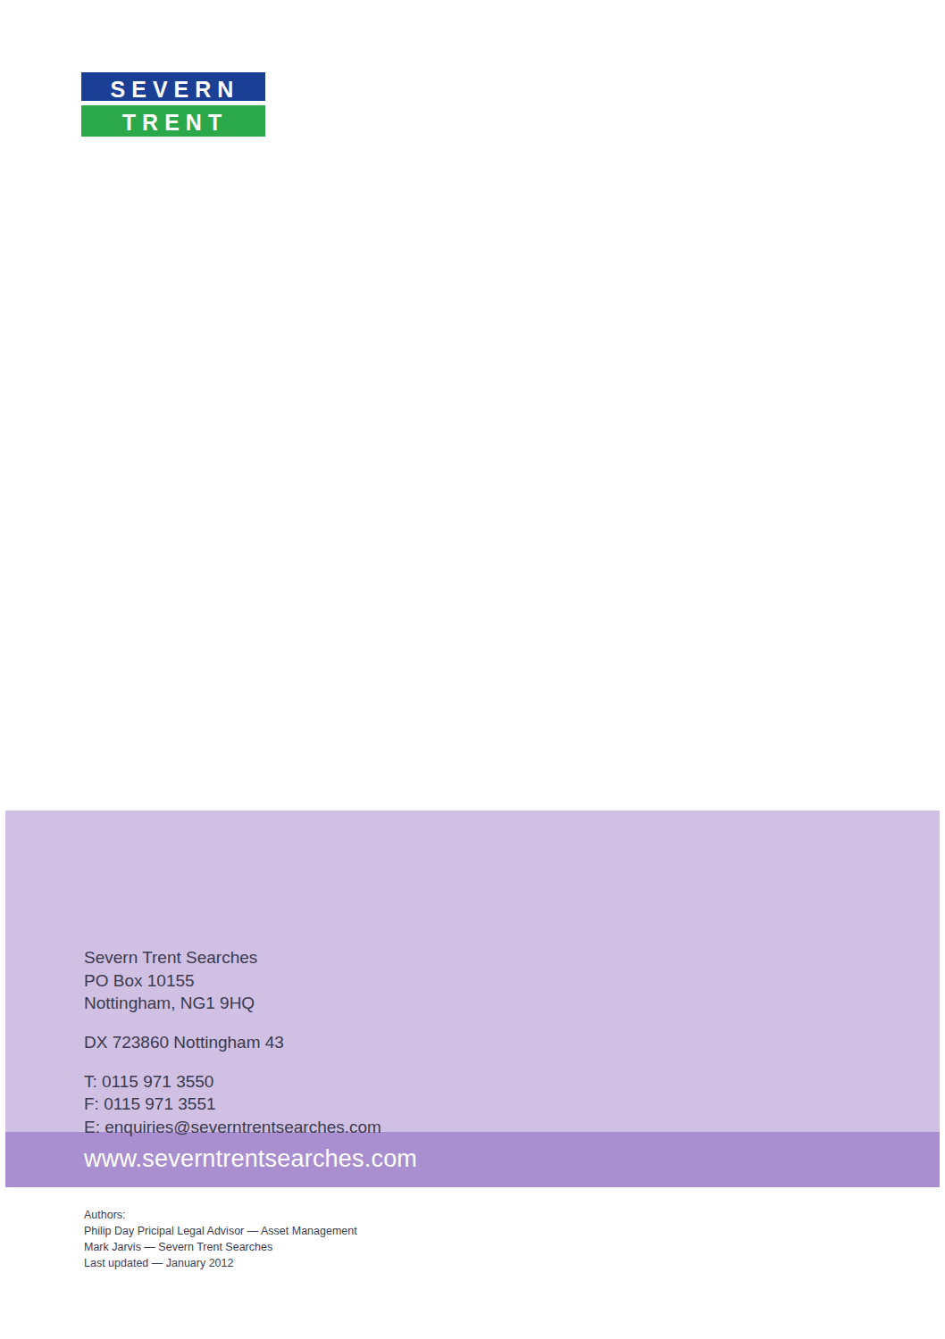SEVERN
TRENT
Severn Trent Searches
PO Box 10155
Nottingham, NG1 9HQ
DX 723860 Nottingham 43
T: 0115 971 3550
F: 0115 971 3551
E: enquiries@severntrentsearches.com
www.severntrentsearches.com
Authors:
Philip Day Pricipal Legal Advisor — Asset Management
Mark Jarvis — Severn Trent Searches
Last updated — January 2012